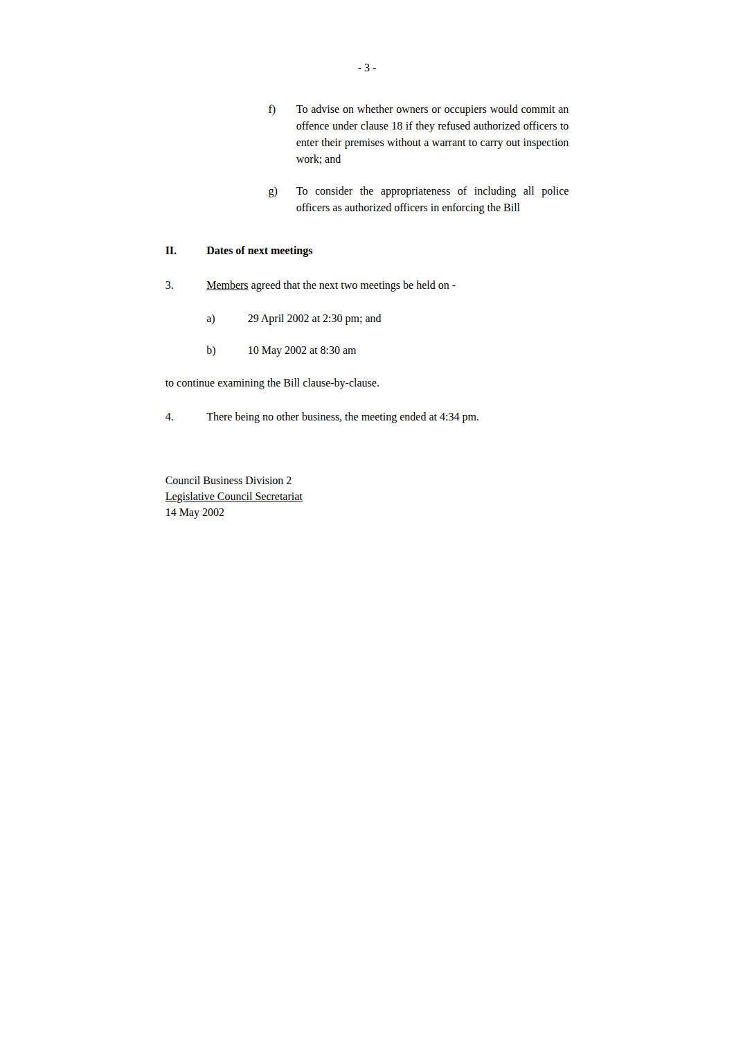- 3 -
f)
To advise on whether owners or occupiers would commit an offence under clause 18 if they refused authorized officers to enter their premises without a warrant to carry out inspection work; and
g)
To consider the appropriateness of including all police officers as authorized officers in enforcing the Bill
II.
Dates of next meetings
3.
Members agreed that the next two meetings be held on -
a)
29 April 2002 at 2:30 pm; and
b)
10 May 2002 at 8:30 am
to continue examining the Bill clause-by-clause.
4.
There being no other business, the meeting ended at 4:34 pm.
Council Business Division 2
Legislative Council Secretariat
14 May 2002